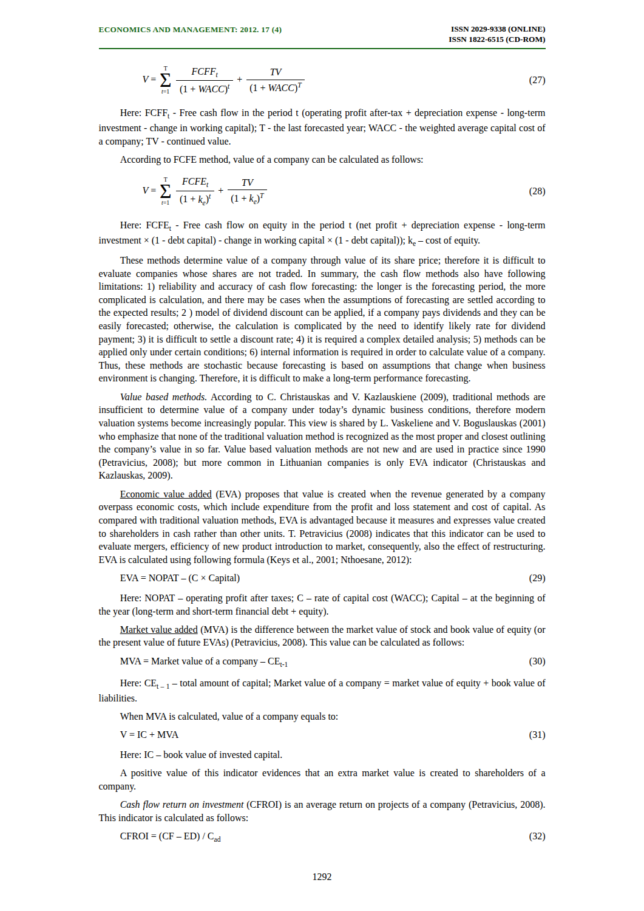ECONOMICS AND MANAGEMENT: 2012. 17 (4)
ISSN 2029-9338 (ONLINE)
ISSN 1822-6515 (CD-ROM)
V = TΣt=1 FCFFt (1 + WACC)t + TV (1 + WACC)T
(27)
Here: FCFFt - Free cash flow in the period t (operating profit after-tax + depreciation expense - long-term investment - change in working capital); T - the last forecasted year; WACC - the weighted average capital cost of a company; TV - continued value.
According to FCFE method, value of a company can be calculated as follows:
V = TΣt=1 FCFEt (1 + ke)t + TV (1 + ke)T
(28)
Here: FCFEt - Free cash flow on equity in the period t (net profit + depreciation expense - long-term investment × (1 - debt capital) - change in working capital × (1 - debt capital)); ke – cost of equity.
These methods determine value of a company through value of its share price; therefore it is difficult to evaluate companies whose shares are not traded. In summary, the cash flow methods also have following limitations: 1) reliability and accuracy of cash flow forecasting: the longer is the forecasting period, the more complicated is calculation, and there may be cases when the assumptions of forecasting are settled according to the expected results; 2 ) model of dividend discount can be applied, if a company pays dividends and they can be easily forecasted; otherwise, the calculation is complicated by the need to identify likely rate for dividend payment; 3) it is difficult to settle a discount rate; 4) it is required a complex detailed analysis; 5) methods can be applied only under certain conditions; 6) internal information is required in order to calculate value of a company. Thus, these methods are stochastic because forecasting is based on assumptions that change when business environment is changing. Therefore, it is difficult to make a long-term performance forecasting.
Value based methods. According to C. Christauskas and V. Kazlauskiene (2009), traditional methods are insufficient to determine value of a company under today’s dynamic business conditions, therefore modern valuation systems become increasingly popular. This view is shared by L. Vaskeliene and V. Boguslauskas (2001) who emphasize that none of the traditional valuation method is recognized as the most proper and closest outlining the company’s value in so far. Value based valuation methods are not new and are used in practice since 1990 (Petravicius, 2008); but more common in Lithuanian companies is only EVA indicator (Christauskas and Kazlauskas, 2009).
Economic value added (EVA) proposes that value is created when the revenue generated by a company overpass economic costs, which include expenditure from the profit and loss statement and cost of capital. As compared with traditional valuation methods, EVA is advantaged because it measures and expresses value created to shareholders in cash rather than other units. T. Petravicius (2008) indicates that this indicator can be used to evaluate mergers, efficiency of new product introduction to market, consequently, also the effect of restructuring. EVA is calculated using following formula (Keys et al., 2001; Nthoesane, 2012):
EVA = NOPAT – (C × Capital) (29)
Here: NOPAT – operating profit after taxes; C – rate of capital cost (WACC); Capital – at the beginning of the year (long-term and short-term financial debt + equity).
Market value added (MVA) is the difference between the market value of stock and book value of equity (or the present value of future EVAs) (Petravicius, 2008). This value can be calculated as follows:
MVA = Market value of a company – CEt-1 (30)
Here: CEt – 1 – total amount of capital; Market value of a company = market value of equity + book value of liabilities.
When MVA is calculated, value of a company equals to:
V = IC + MVA (31)
Here: IC – book value of invested capital.
A positive value of this indicator evidences that an extra market value is created to shareholders of a company.
Cash flow return on investment (CFROI) is an average return on projects of a company (Petravicius, 2008). This indicator is calculated as follows:
CFROI = (CF – ED) / Cad (32)
1292